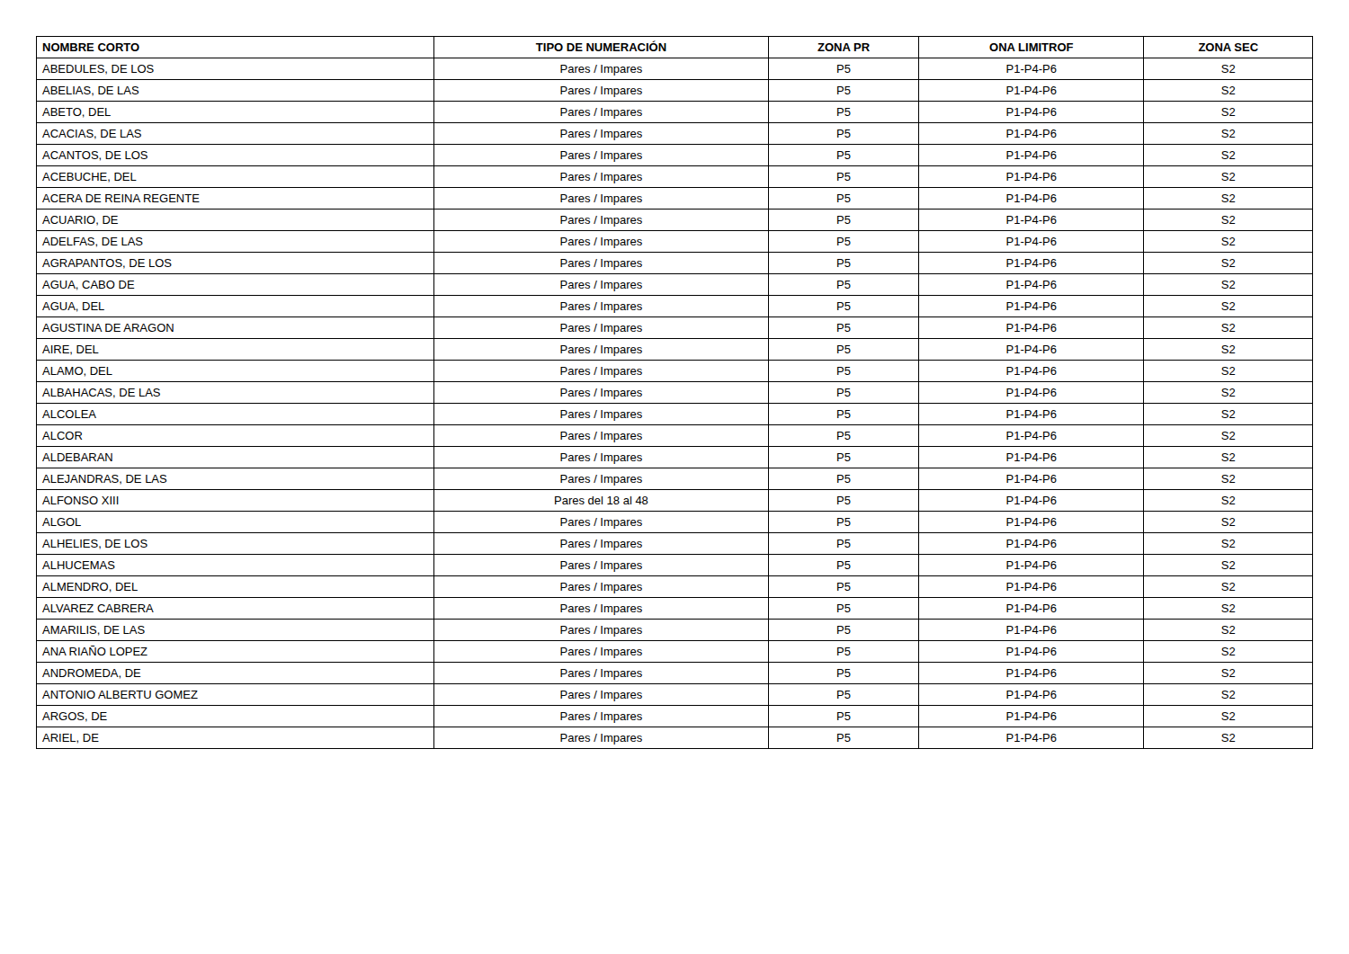| NOMBRE CORTO | TIPO DE NUMERACIÓN | ZONA PR | ONA LIMITROF | ZONA SEC |
| --- | --- | --- | --- | --- |
| ABEDULES, DE LOS | Pares / Impares | P5 | P1-P4-P6 | S2 |
| ABELIAS, DE LAS | Pares / Impares | P5 | P1-P4-P6 | S2 |
| ABETO, DEL | Pares / Impares | P5 | P1-P4-P6 | S2 |
| ACACIAS, DE LAS | Pares / Impares | P5 | P1-P4-P6 | S2 |
| ACANTOS, DE LOS | Pares / Impares | P5 | P1-P4-P6 | S2 |
| ACEBUCHE, DEL | Pares / Impares | P5 | P1-P4-P6 | S2 |
| ACERA DE REINA REGENTE | Pares / Impares | P5 | P1-P4-P6 | S2 |
| ACUARIO, DE | Pares / Impares | P5 | P1-P4-P6 | S2 |
| ADELFAS, DE LAS | Pares / Impares | P5 | P1-P4-P6 | S2 |
| AGRAPANTOS, DE LOS | Pares / Impares | P5 | P1-P4-P6 | S2 |
| AGUA, CABO DE | Pares / Impares | P5 | P1-P4-P6 | S2 |
| AGUA, DEL | Pares / Impares | P5 | P1-P4-P6 | S2 |
| AGUSTINA DE ARAGON | Pares / Impares | P5 | P1-P4-P6 | S2 |
| AIRE, DEL | Pares / Impares | P5 | P1-P4-P6 | S2 |
| ALAMO, DEL | Pares / Impares | P5 | P1-P4-P6 | S2 |
| ALBAHACAS, DE LAS | Pares / Impares | P5 | P1-P4-P6 | S2 |
| ALCOLEA | Pares / Impares | P5 | P1-P4-P6 | S2 |
| ALCOR | Pares / Impares | P5 | P1-P4-P6 | S2 |
| ALDEBARAN | Pares / Impares | P5 | P1-P4-P6 | S2 |
| ALEJANDRAS, DE LAS | Pares / Impares | P5 | P1-P4-P6 | S2 |
| ALFONSO XIII | Pares del 18 al 48 | P5 | P1-P4-P6 | S2 |
| ALGOL | Pares / Impares | P5 | P1-P4-P6 | S2 |
| ALHELIES, DE LOS | Pares / Impares | P5 | P1-P4-P6 | S2 |
| ALHUCEMAS | Pares / Impares | P5 | P1-P4-P6 | S2 |
| ALMENDRO, DEL | Pares / Impares | P5 | P1-P4-P6 | S2 |
| ALVAREZ CABRERA | Pares / Impares | P5 | P1-P4-P6 | S2 |
| AMARILIS, DE LAS | Pares / Impares | P5 | P1-P4-P6 | S2 |
| ANA RIAÑO LOPEZ | Pares / Impares | P5 | P1-P4-P6 | S2 |
| ANDROMEDA, DE | Pares / Impares | P5 | P1-P4-P6 | S2 |
| ANTONIO ALBERTU GOMEZ | Pares / Impares | P5 | P1-P4-P6 | S2 |
| ARGOS, DE | Pares / Impares | P5 | P1-P4-P6 | S2 |
| ARIEL, DE | Pares / Impares | P5 | P1-P4-P6 | S2 |